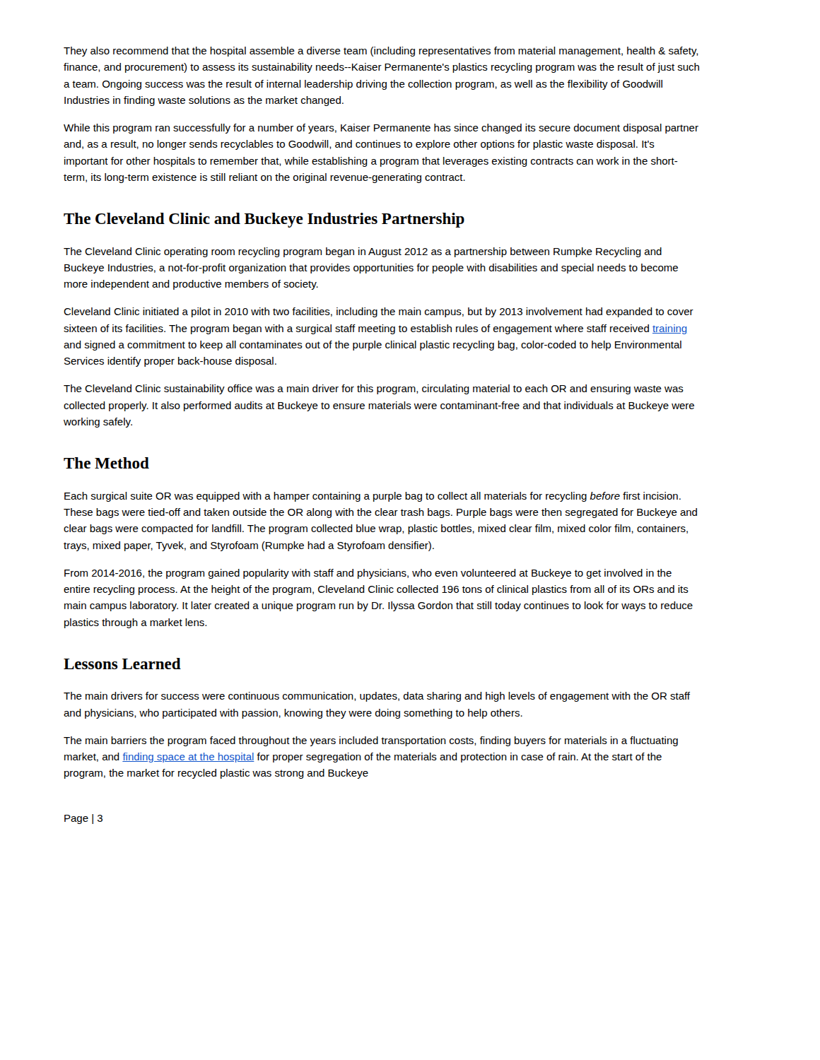They also recommend that the hospital assemble a diverse team (including representatives from material management, health & safety, finance, and procurement) to assess its sustainability needs--Kaiser Permanente's plastics recycling program was the result of just such a team. Ongoing success was the result of internal leadership driving the collection program, as well as the flexibility of Goodwill Industries in finding waste solutions as the market changed.
While this program ran successfully for a number of years, Kaiser Permanente has since changed its secure document disposal partner and, as a result, no longer sends recyclables to Goodwill, and continues to explore other options for plastic waste disposal. It's important for other hospitals to remember that, while establishing a program that leverages existing contracts can work in the short-term, its long-term existence is still reliant on the original revenue-generating contract.
The Cleveland Clinic and Buckeye Industries Partnership
The Cleveland Clinic operating room recycling program began in August 2012 as a partnership between Rumpke Recycling and Buckeye Industries, a not-for-profit organization that provides opportunities for people with disabilities and special needs to become more independent and productive members of society.
Cleveland Clinic initiated a pilot in 2010 with two facilities, including the main campus, but by 2013 involvement had expanded to cover sixteen of its facilities. The program began with a surgical staff meeting to establish rules of engagement where staff received training and signed a commitment to keep all contaminates out of the purple clinical plastic recycling bag, color-coded to help Environmental Services identify proper back-house disposal.
The Cleveland Clinic sustainability office was a main driver for this program, circulating material to each OR and ensuring waste was collected properly. It also performed audits at Buckeye to ensure materials were contaminant-free and that individuals at Buckeye were working safely.
The Method
Each surgical suite OR was equipped with a hamper containing a purple bag to collect all materials for recycling before first incision. These bags were tied-off and taken outside the OR along with the clear trash bags. Purple bags were then segregated for Buckeye and clear bags were compacted for landfill. The program collected blue wrap, plastic bottles, mixed clear film, mixed color film, containers, trays, mixed paper, Tyvek, and Styrofoam (Rumpke had a Styrofoam densifier).
From 2014-2016, the program gained popularity with staff and physicians, who even volunteered at Buckeye to get involved in the entire recycling process. At the height of the program, Cleveland Clinic collected 196 tons of clinical plastics from all of its ORs and its main campus laboratory. It later created a unique program run by Dr. Ilyssa Gordon that still today continues to look for ways to reduce plastics through a market lens.
Lessons Learned
The main drivers for success were continuous communication, updates, data sharing and high levels of engagement with the OR staff and physicians, who participated with passion, knowing they were doing something to help others.
The main barriers the program faced throughout the years included transportation costs, finding buyers for materials in a fluctuating market, and finding space at the hospital for proper segregation of the materials and protection in case of rain. At the start of the program, the market for recycled plastic was strong and Buckeye
Page | 3